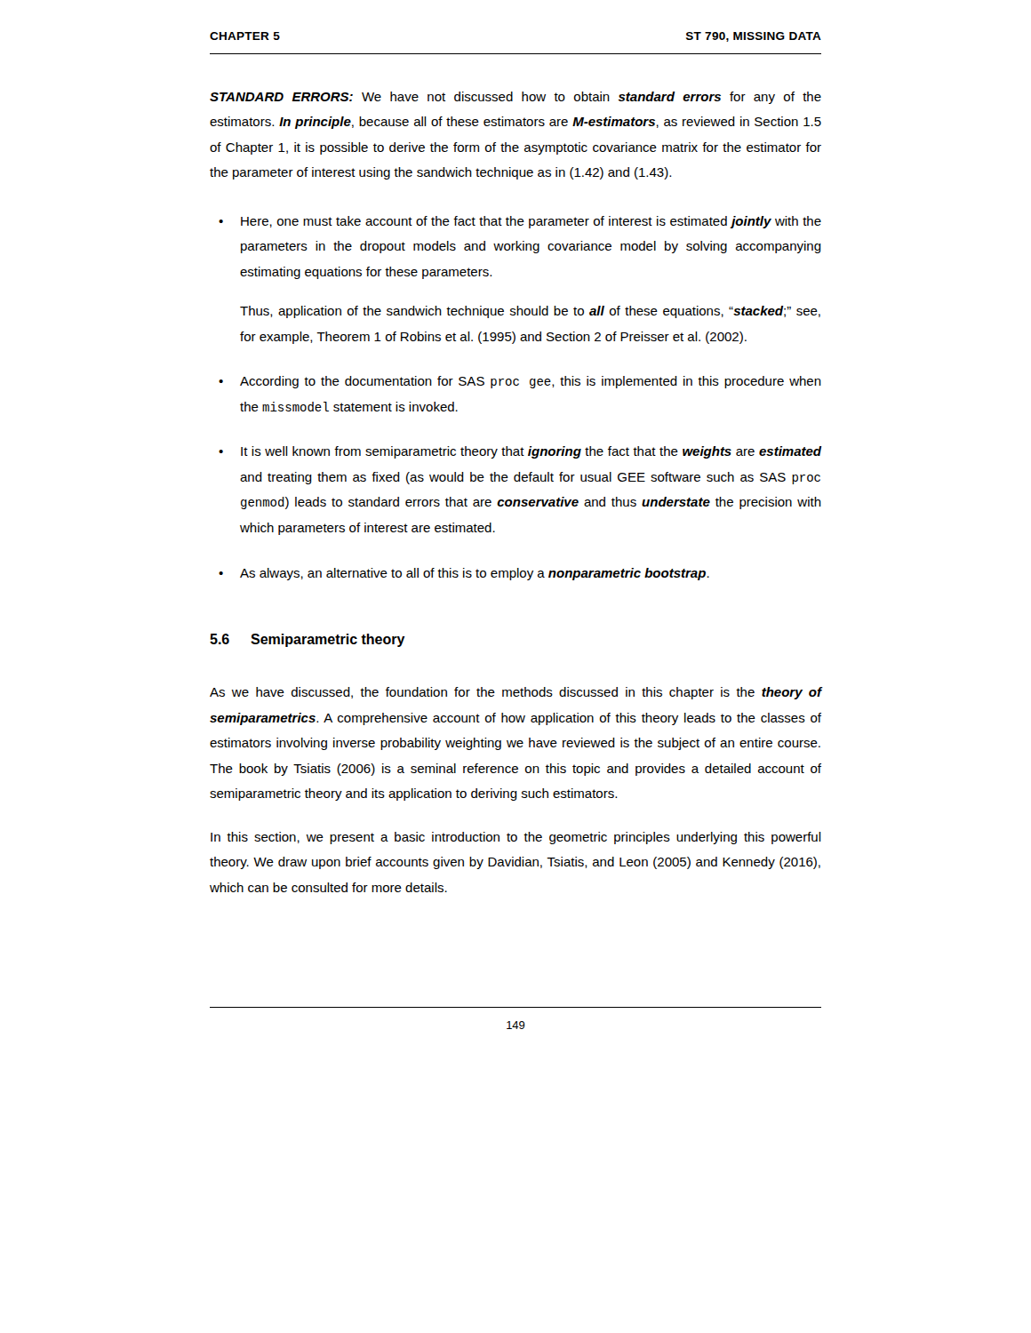CHAPTER 5 ST 790, MISSING DATA
STANDARD ERRORS: We have not discussed how to obtain standard errors for any of the estimators. In principle, because all of these estimators are M-estimators, as reviewed in Section 1.5 of Chapter 1, it is possible to derive the form of the asymptotic covariance matrix for the estimator for the parameter of interest using the sandwich technique as in (1.42) and (1.43).
Here, one must take account of the fact that the parameter of interest is estimated jointly with the parameters in the dropout models and working covariance model by solving accompanying estimating equations for these parameters.
Thus, application of the sandwich technique should be to all of these equations, “stacked;” see, for example, Theorem 1 of Robins et al. (1995) and Section 2 of Preisser et al. (2002).
According to the documentation for SAS proc gee, this is implemented in this procedure when the missmodel statement is invoked.
It is well known from semiparametric theory that ignoring the fact that the weights are estimated and treating them as fixed (as would be the default for usual GEE software such as SAS proc genmod) leads to standard errors that are conservative and thus understate the precision with which parameters of interest are estimated.
As always, an alternative to all of this is to employ a nonparametric bootstrap.
5.6 Semiparametric theory
As we have discussed, the foundation for the methods discussed in this chapter is the theory of semiparametrics. A comprehensive account of how application of this theory leads to the classes of estimators involving inverse probability weighting we have reviewed is the subject of an entire course. The book by Tsiatis (2006) is a seminal reference on this topic and provides a detailed account of semiparametric theory and its application to deriving such estimators.
In this section, we present a basic introduction to the geometric principles underlying this powerful theory. We draw upon brief accounts given by Davidian, Tsiatis, and Leon (2005) and Kennedy (2016), which can be consulted for more details.
149